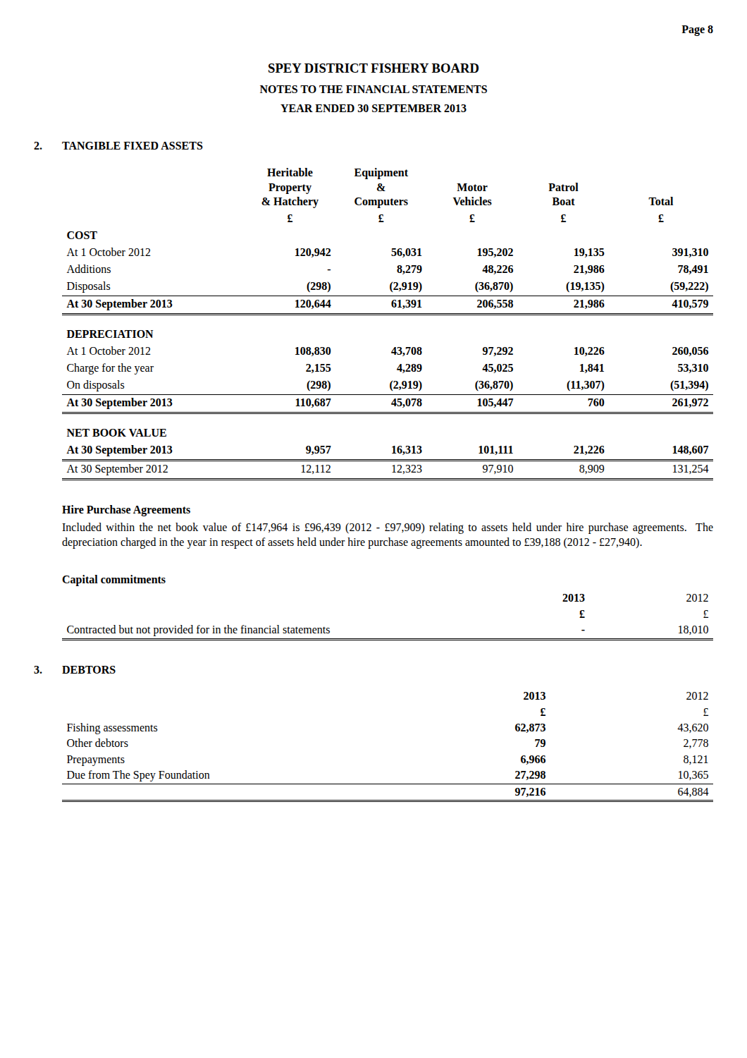Page 8
SPEY DISTRICT FISHERY BOARD
NOTES TO THE FINANCIAL STATEMENTS
YEAR ENDED 30 SEPTEMBER 2013
2. TANGIBLE FIXED ASSETS
| | Heritable Property & Hatchery | Equipment & Computers | Motor Vehicles | Patrol Boat | Total |
| --- | --- | --- | --- | --- | --- |
| | £ | £ | £ | £ | £ |
| COST | | | | | |
| At 1 October 2012 | 120,942 | 56,031 | 195,202 | 19,135 | 391,310 |
| Additions | - | 8,279 | 48,226 | 21,986 | 78,491 |
| Disposals | (298) | (2,919) | (36,870) | (19,135) | (59,222) |
| At 30 September 2013 | 120,644 | 61,391 | 206,558 | 21,986 | 410,579 |
| DEPRECIATION | | | | | |
| At 1 October 2012 | 108,830 | 43,708 | 97,292 | 10,226 | 260,056 |
| Charge for the year | 2,155 | 4,289 | 45,025 | 1,841 | 53,310 |
| On disposals | (298) | (2,919) | (36,870) | (11,307) | (51,394) |
| At 30 September 2013 | 110,687 | 45,078 | 105,447 | 760 | 261,972 |
| NET BOOK VALUE | | | | | |
| At 30 September 2013 | 9,957 | 16,313 | 101,111 | 21,226 | 148,607 |
| At 30 September 2012 | 12,112 | 12,323 | 97,910 | 8,909 | 131,254 |
Hire Purchase Agreements
Included within the net book value of £147,964 is £96,439 (2012 - £97,909) relating to assets held under hire purchase agreements. The depreciation charged in the year in respect of assets held under hire purchase agreements amounted to £39,188 (2012 - £27,940).
Capital commitments
| | 2013 | 2012 |
| | £ | £ |
| Contracted but not provided for in the financial statements | - | 18,010 |
3. DEBTORS
| | 2013 | 2012 |
| | £ | £ |
| Fishing assessments | 62,873 | 43,620 |
| Other debtors | 79 | 2,778 |
| Prepayments | 6,966 | 8,121 |
| Due from The Spey Foundation | 27,298 | 10,365 |
| | 97,216 | 64,884 |